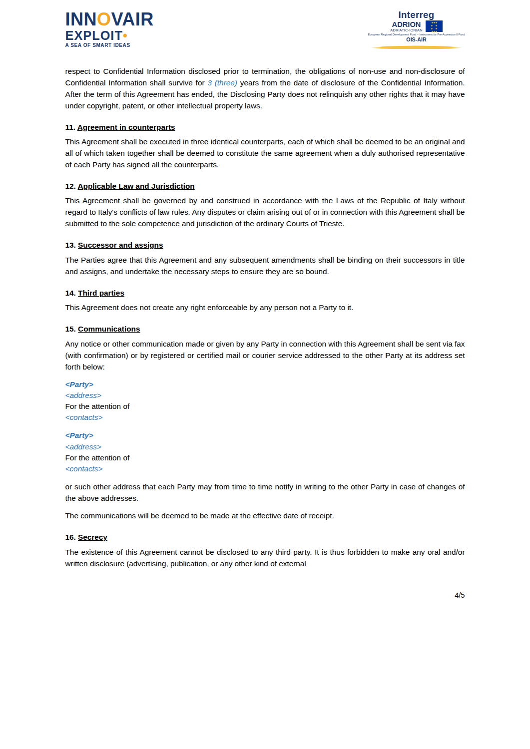INNOVAIR
EXPLOIT•
A SEA OF SMART IDEAS
Interreg
ADRION
ADRIATIC-IONIAN
European Regional Development Fund – Instrument for Pre-Accession II Fund
OIS-AIR
respect to Confidential Information disclosed prior to termination, the obligations of non-use and non-disclosure of Confidential Information shall survive for 3 (three) years from the date of disclosure of the Confidential Information. After the term of this Agreement has ended, the Disclosing Party does not relinquish any other rights that it may have under copyright, patent, or other intellectual property laws.
11. Agreement in counterparts
This Agreement shall be executed in three identical counterparts, each of which shall be deemed to be an original and all of which taken together shall be deemed to constitute the same agreement when a duly authorised representative of each Party has signed all the counterparts.
12. Applicable Law and Jurisdiction
This Agreement shall be governed by and construed in accordance with the Laws of the Republic of Italy without regard to Italy's conflicts of law rules. Any disputes or claim arising out of or in connection with this Agreement shall be submitted to the sole competence and jurisdiction of the ordinary Courts of Trieste.
13. Successor and assigns
The Parties agree that this Agreement and any subsequent amendments shall be binding on their successors in title and assigns, and undertake the necessary steps to ensure they are so bound.
14. Third parties
This Agreement does not create any right enforceable by any person not a Party to it.
15. Communications
Any notice or other communication made or given by any Party in connection with this Agreement shall be sent via fax (with confirmation) or by registered or certified mail or courier service addressed to the other Party at its address set forth below:
<Party>
<address>
For the attention of
<contacts>
<Party>
<address>
For the attention of
<contacts>
or such other address that each Party may from time to time notify in writing to the other Party in case of changes of the above addresses.
The communications will be deemed to be made at the effective date of receipt.
16. Secrecy
The existence of this Agreement cannot be disclosed to any third party. It is thus forbidden to make any oral and/or written disclosure (advertising, publication, or any other kind of external
4/5